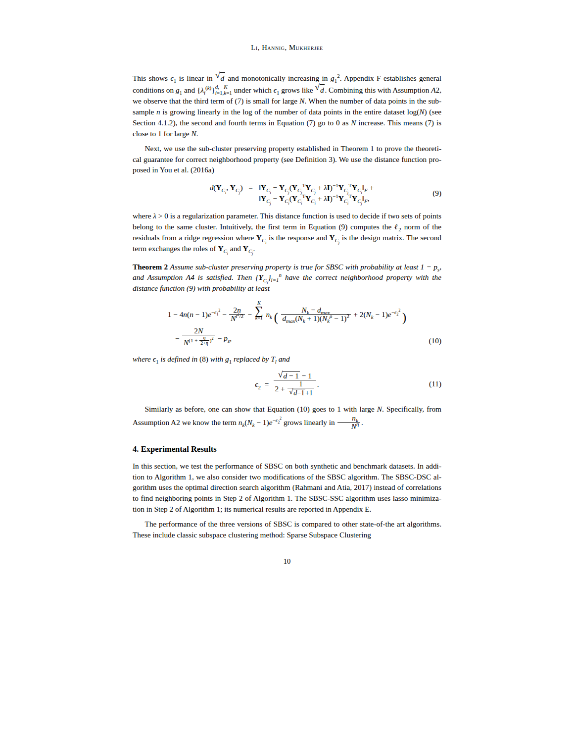Li, Hannig, Mukherjee
This shows ϵ1 is linear in d and monotonically increasing in g12. Appendix F establishes general conditions on g1 and {λi(k)}d, i=1, Kk=1 under which ϵ1 grows like d. Combining this with Assumption A2, we observe that the third term of (7) is small for large N. When the number of data points in the sub-sample n is growing linearly in the log of the number of data points in the entire dataset log(N) (see Section 4.1.2), the second and fourth terms in Equation (7) go to 0 as N increase. This means (7) is close to 1 for large N.
Next, we use the sub-cluster preserving property established in Theorem 1 to prove the theoretical guarantee for correct neighborhood property (see Definition 3). We use the distance function proposed in You et al. (2016a)
d(YCi, YCj) = ‖YCi − YCj(YCjTYCj + λI)−1YCjTYCi‖F + d(YCi, YCj) = ‖YCj − YCi(YCiTYCi + λI)−1YCiTYCj‖F, (9)
where λ > 0 is a regularization parameter. This distance function is used to decide if two sets of points belong to the same cluster. Intuitively, the first term in Equation (9) computes the ℓ2 norm of the residuals from a ridge regression where YCi is the response and YCj is the design matrix. The second term exchanges the roles of YCi and YCj.
Theorem 2 Assume sub-cluster preserving property is true for SBSC with probability at least 1 − ps, and Assumption A4 is satisfied. Then {YCi}i=1n have the correct neighborhood property with the distance function (9) with probability at least
1 − 4n(n − 1)e−ϵ12 − 2n Nt2/2 − K∑k=1 nk ( Nk − dmax dmax(Nk + 1)(Nkρ − 1)2 + 2(Nk − 1)e−ϵ22 ) − 2N N(1 + η 2+η)2 − ps, (10)
where ϵ1 is defined in (8) with g1 replaced by Tl and
ϵ2 = d − 1 − 1 2 + 1 d−1+1 . (11)
Similarly as before, one can show that Equation (10) goes to 1 with large N. Specifically, from Assumption A2 we know the term nk(Nk − 1)e−ϵ22 grows linearly in nk Nη.
4. Experimental Results
In this section, we test the performance of SBSC on both synthetic and benchmark datasets. In addition to Algorithm 1, we also consider two modifications of the SBSC algorithm. The SBSC-DSC algorithm uses the optimal direction search algorithm (Rahmani and Atia, 2017) instead of correlations to find neighboring points in Step 2 of Algorithm 1. The SBSC-SSC algorithm uses lasso minimization in Step 2 of Algorithm 1; its numerical results are reported in Appendix E.
The performance of the three versions of SBSC is compared to other state-of-the art algorithms. These include classic subspace clustering method: Sparse Subspace Clustering
10